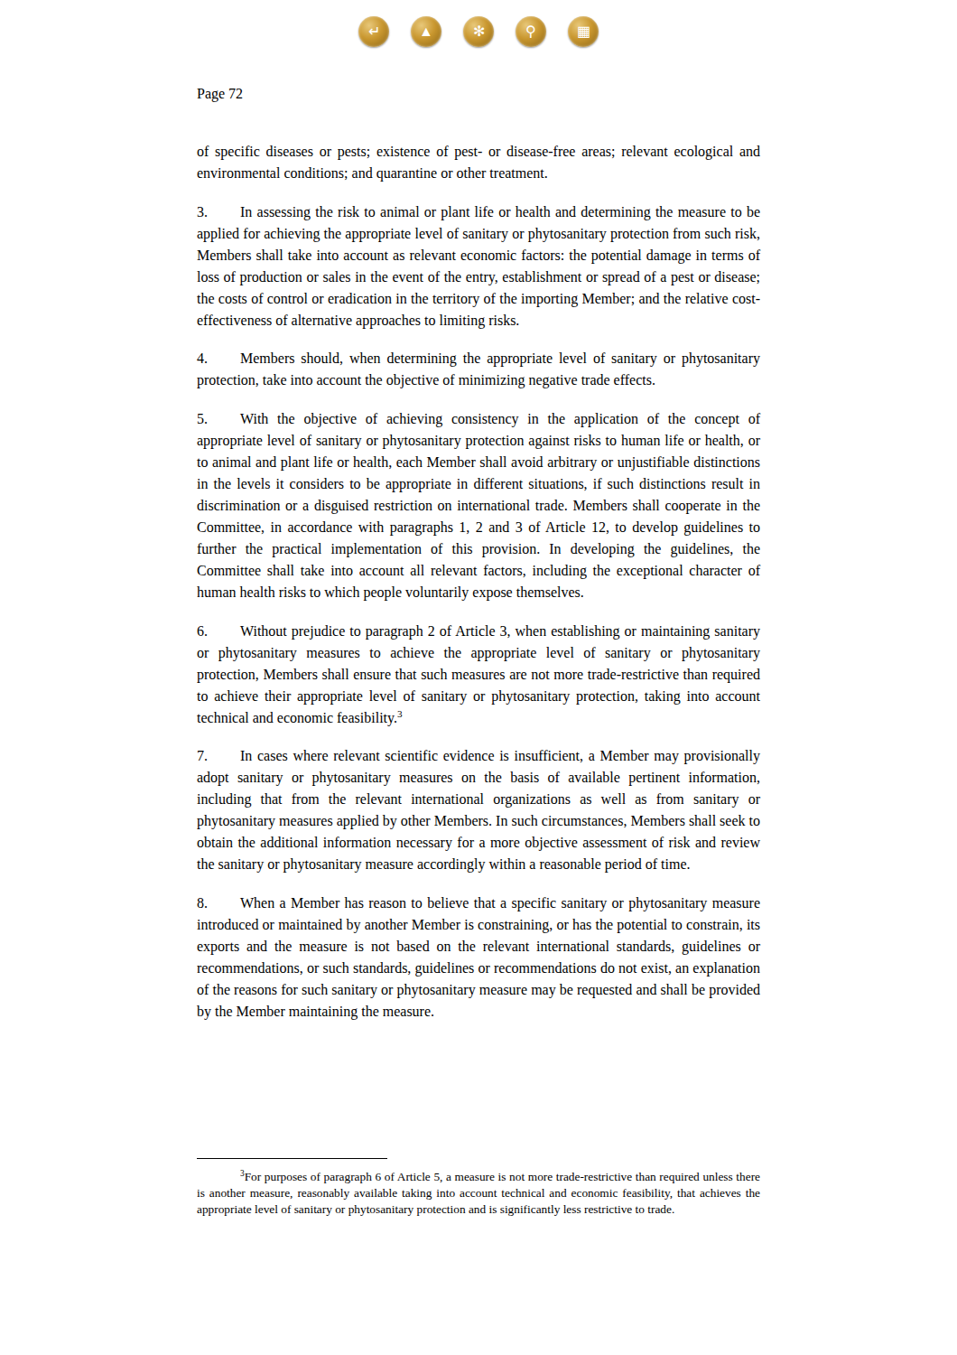↵ ▲ ✻ ⚲ ▦
Page 72
of specific diseases or pests; existence of pest- or disease-free areas; relevant ecological and environmental conditions; and quarantine or other treatment.
3. In assessing the risk to animal or plant life or health and determining the measure to be applied for achieving the appropriate level of sanitary or phytosanitary protection from such risk, Members shall take into account as relevant economic factors: the potential damage in terms of loss of production or sales in the event of the entry, establishment or spread of a pest or disease; the costs of control or eradication in the territory of the importing Member; and the relative cost-effectiveness of alternative approaches to limiting risks.
4. Members should, when determining the appropriate level of sanitary or phytosanitary protection, take into account the objective of minimizing negative trade effects.
5. With the objective of achieving consistency in the application of the concept of appropriate level of sanitary or phytosanitary protection against risks to human life or health, or to animal and plant life or health, each Member shall avoid arbitrary or unjustifiable distinctions in the levels it considers to be appropriate in different situations, if such distinctions result in discrimination or a disguised restriction on international trade. Members shall cooperate in the Committee, in accordance with paragraphs 1, 2 and 3 of Article 12, to develop guidelines to further the practical implementation of this provision. In developing the guidelines, the Committee shall take into account all relevant factors, including the exceptional character of human health risks to which people voluntarily expose themselves.
6. Without prejudice to paragraph 2 of Article 3, when establishing or maintaining sanitary or phytosanitary measures to achieve the appropriate level of sanitary or phytosanitary protection, Members shall ensure that such measures are not more trade-restrictive than required to achieve their appropriate level of sanitary or phytosanitary protection, taking into account technical and economic feasibility.3
7. In cases where relevant scientific evidence is insufficient, a Member may provisionally adopt sanitary or phytosanitary measures on the basis of available pertinent information, including that from the relevant international organizations as well as from sanitary or phytosanitary measures applied by other Members. In such circumstances, Members shall seek to obtain the additional information necessary for a more objective assessment of risk and review the sanitary or phytosanitary measure accordingly within a reasonable period of time.
8. When a Member has reason to believe that a specific sanitary or phytosanitary measure introduced or maintained by another Member is constraining, or has the potential to constrain, its exports and the measure is not based on the relevant international standards, guidelines or recommendations, or such standards, guidelines or recommendations do not exist, an explanation of the reasons for such sanitary or phytosanitary measure may be requested and shall be provided by the Member maintaining the measure.
3For purposes of paragraph 6 of Article 5, a measure is not more trade-restrictive than required unless there is another measure, reasonably available taking into account technical and economic feasibility, that achieves the appropriate level of sanitary or phytosanitary protection and is significantly less restrictive to trade.